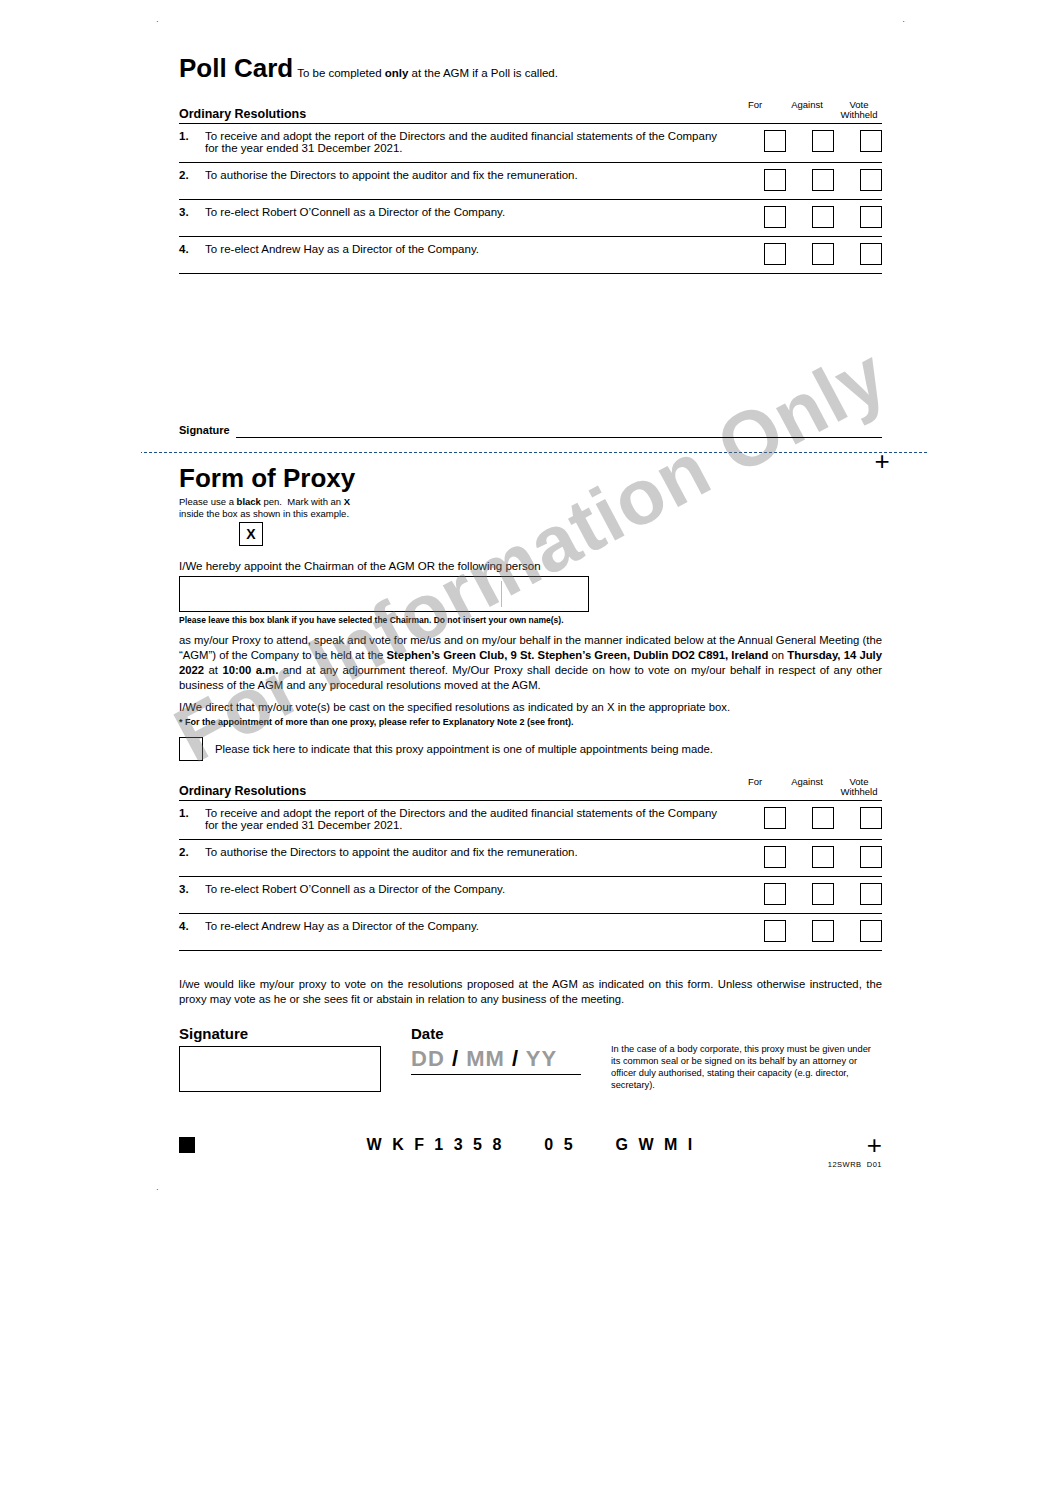.
.
.
For Information Only
Poll Card
To be completed only at the AGM if a Poll is called.
Ordinary Resolutions
For Against Vote
Withheld
| 1. | To receive and adopt the report of the Directors and the audited financial statements of the Company for the year ended 31 December 2021. | |
| 2. | To authorise the Directors to appoint the auditor and fix the remuneration. | |
| 3. | To re-elect Robert O’Connell as a Director of the Company. | |
| 4. | To re-elect Andrew Hay as a Director of the Company. | |
Signature
Form of Proxy
Please use a black pen. Mark with an X
inside the box as shown in this example.
X
+
I/We hereby appoint the Chairman of the AGM OR the following person
Please leave this box blank if you have selected the Chairman. Do not insert your own name(s).
as my/our Proxy to attend, speak and vote for me/us and on my/our behalf in the manner indicated below at the Annual General Meeting (the “AGM”) of the Company to be held at the Stephen’s Green Club, 9 St. Stephen’s Green, Dublin DO2 C891, Ireland on Thursday, 14 July 2022 at 10:00 a.m. and at any adjournment thereof. My/Our Proxy shall decide on how to vote on my/our behalf in respect of any other business of the AGM and any procedural resolutions moved at the AGM.
I/We direct that my/our vote(s) be cast on the specified resolutions as indicated by an X in the appropriate box.
* For the appointment of more than one proxy, please refer to Explanatory Note 2 (see front).
Please tick here to indicate that this proxy appointment is one of multiple appointments being made.
Ordinary Resolutions
For Against Vote
Withheld
| 1. | To receive and adopt the report of the Directors and the audited financial statements of the Company for the year ended 31 December 2021. | |
| 2. | To authorise the Directors to appoint the auditor and fix the remuneration. | |
| 3. | To re-elect Robert O’Connell as a Director of the Company. | |
| 4. | To re-elect Andrew Hay as a Director of the Company. | |
I/we would like my/our proxy to vote on the resolutions proposed at the AGM as indicated on this form. Unless otherwise instructed, the proxy may vote as he or she sees fit or abstain in relation to any business of the meeting.
Signature
Date
DD / MM / YY
In the case of a body corporate, this proxy must be given under its common seal or be signed on its behalf by an attorney or officer duly authorised, stating their capacity (e.g. director, secretary).
W K F 1 3 5 8 0 5 G W M I
+
12SWRB D01